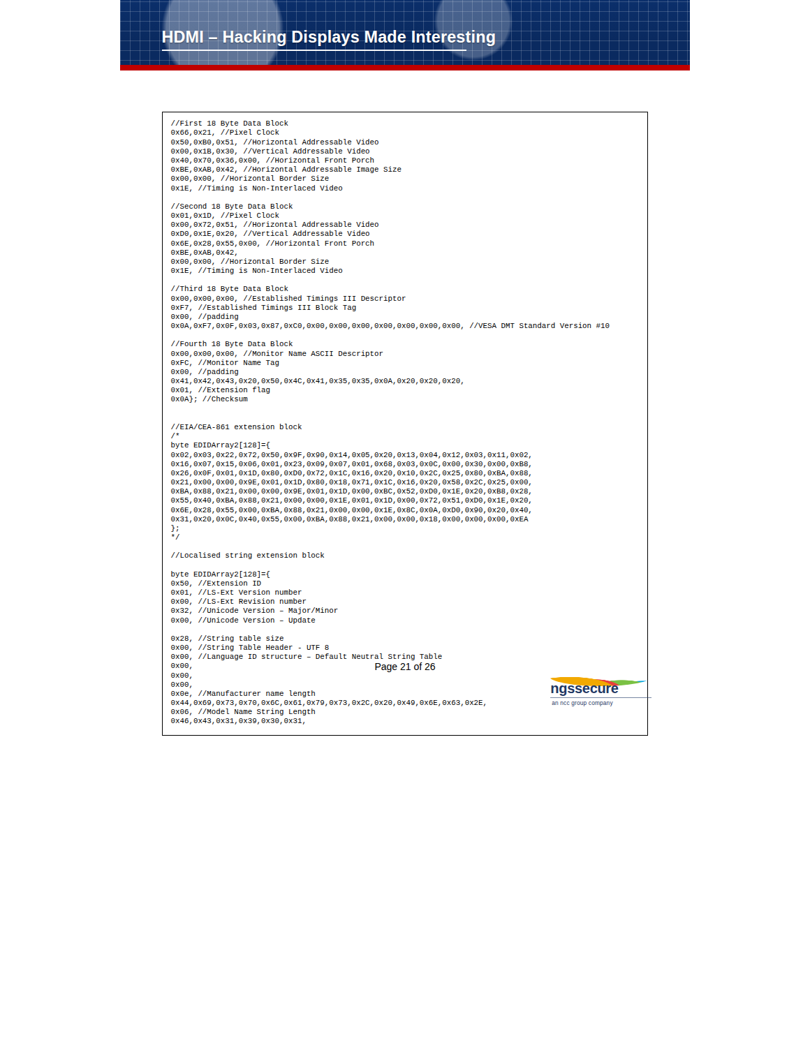HDMI – Hacking Displays Made Interesting
//First 18 Byte Data Block
0x66,0x21, //Pixel Clock
0x50,0xB0,0x51, //Horizontal Addressable Video
0x00,0x1B,0x30, //Vertical Addressable Video
0x40,0x70,0x36,0x00, //Horizontal Front Porch
0xBE,0xAB,0x42, //Horizontal Addressable Image Size
0x00,0x00, //Horizontal Border Size
0x1E, //Timing is Non-Interlaced Video

//Second 18 Byte Data Block
0x01,0x1D, //Pixel Clock
0x00,0x72,0x51, //Horizontal Addressable Video
0xD0,0x1E,0x20, //Vertical Addressable Video
0x6E,0x28,0x55,0x00, //Horizontal Front Porch
0xBE,0xAB,0x42,
0x00,0x00, //Horizontal Border Size
0x1E, //Timing is Non-Interlaced Video

//Third 18 Byte Data Block
0x00,0x00,0x00, //Established Timings III Descriptor
0xF7, //Established Timings III Block Tag
0x00, //padding
0x0A,0xF7,0x0F,0x03,0x87,0xC0,0x00,0x00,0x00,0x00,0x00,0x00,0x00, //VESA DMT Standard Version #10

//Fourth 18 Byte Data Block
0x00,0x00,0x00, //Monitor Name ASCII Descriptor
0xFC, //Monitor Name Tag
0x00, //padding
0x41,0x42,0x43,0x20,0x50,0x4C,0x41,0x35,0x35,0x0A,0x20,0x20,0x20,
0x01, //Extension flag
0x0A}; //Checksum


//EIA/CEA-861 extension block
/*
byte EDIDArray2[128]={
0x02,0x03,0x22,0x72,0x50,0x9F,0x90,0x14,0x05,0x20,0x13,0x04,0x12,0x03,0x11,0x02,
0x16,0x07,0x15,0x06,0x01,0x23,0x09,0x07,0x01,0x68,0x03,0x0C,0x00,0x30,0x00,0xB8,
0x26,0x0F,0x01,0x1D,0x80,0xD0,0x72,0x1C,0x16,0x20,0x10,0x2C,0x25,0x80,0xBA,0x88,
0x21,0x00,0x00,0x9E,0x01,0x1D,0x80,0x18,0x71,0x1C,0x16,0x20,0x58,0x2C,0x25,0x00,
0xBA,0x88,0x21,0x00,0x00,0x9E,0x01,0x1D,0x00,0xBC,0x52,0xD0,0x1E,0x20,0xB8,0x28,
0x55,0x40,0xBA,0x88,0x21,0x00,0x00,0x1E,0x01,0x1D,0x00,0x72,0x51,0xD0,0x1E,0x20,
0x6E,0x28,0x55,0x00,0xBA,0x88,0x21,0x00,0x00,0x1E,0x8C,0x0A,0xD0,0x90,0x20,0x40,
0x31,0x20,0x0C,0x40,0x55,0x00,0xBA,0x88,0x21,0x00,0x00,0x18,0x00,0x00,0x00,0xEA
};
*/

//Localised string extension block

byte EDIDArray2[128]={
0x50, //Extension ID
0x01, //LS-Ext Version number
0x00, //LS-Ext Revision number
0x32, //Unicode Version – Major/Minor
0x00, //Unicode Version – Update

0x28, //String table size
0x00, //String Table Header - UTF 8
0x00, //Language ID structure – Default Neutral String Table
0x00,
0x00,
0x00,
0x0e, //Manufacturer name length
0x44,0x69,0x73,0x70,0x6C,0x61,0x79,0x73,0x2C,0x20,0x49,0x6E,0x63,0x2E,
0x06, //Model Name String Length
0x46,0x43,0x31,0x39,0x30,0x31,
Page 21 of 26
ngs secure
an ncc group company